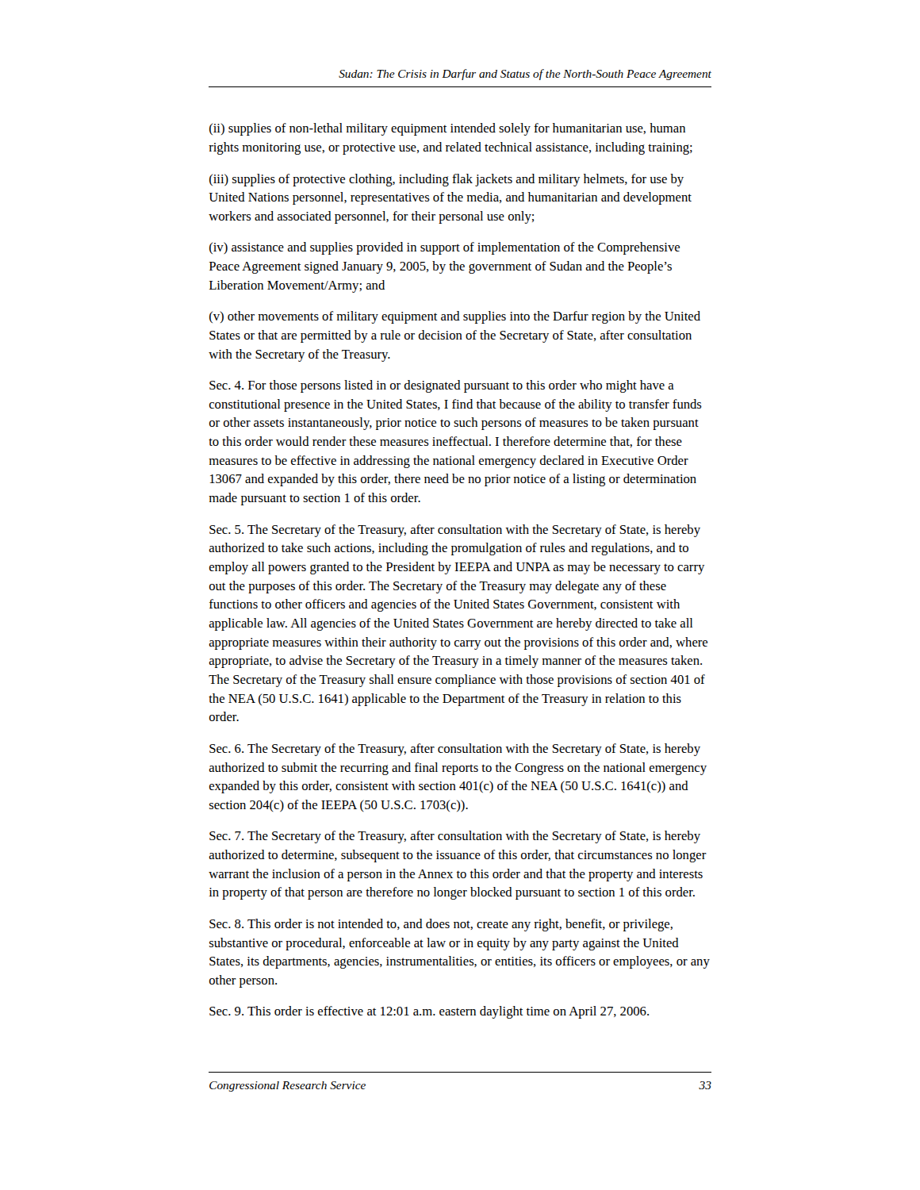Sudan: The Crisis in Darfur and Status of the North-South Peace Agreement
(ii) supplies of non-lethal military equipment intended solely for humanitarian use, human rights monitoring use, or protective use, and related technical assistance, including training;
(iii) supplies of protective clothing, including flak jackets and military helmets, for use by United Nations personnel, representatives of the media, and humanitarian and development workers and associated personnel, for their personal use only;
(iv) assistance and supplies provided in support of implementation of the Comprehensive Peace Agreement signed January 9, 2005, by the government of Sudan and the People’s Liberation Movement/Army; and
(v) other movements of military equipment and supplies into the Darfur region by the United States or that are permitted by a rule or decision of the Secretary of State, after consultation with the Secretary of the Treasury.
Sec. 4. For those persons listed in or designated pursuant to this order who might have a constitutional presence in the United States, I find that because of the ability to transfer funds or other assets instantaneously, prior notice to such persons of measures to be taken pursuant to this order would render these measures ineffectual. I therefore determine that, for these measures to be effective in addressing the national emergency declared in Executive Order 13067 and expanded by this order, there need be no prior notice of a listing or determination made pursuant to section 1 of this order.
Sec. 5. The Secretary of the Treasury, after consultation with the Secretary of State, is hereby authorized to take such actions, including the promulgation of rules and regulations, and to employ all powers granted to the President by IEEPA and UNPA as may be necessary to carry out the purposes of this order. The Secretary of the Treasury may delegate any of these functions to other officers and agencies of the United States Government, consistent with applicable law. All agencies of the United States Government are hereby directed to take all appropriate measures within their authority to carry out the provisions of this order and, where appropriate, to advise the Secretary of the Treasury in a timely manner of the measures taken. The Secretary of the Treasury shall ensure compliance with those provisions of section 401 of the NEA (50 U.S.C. 1641) applicable to the Department of the Treasury in relation to this order.
Sec. 6. The Secretary of the Treasury, after consultation with the Secretary of State, is hereby authorized to submit the recurring and final reports to the Congress on the national emergency expanded by this order, consistent with section 401(c) of the NEA (50 U.S.C. 1641(c)) and section 204(c) of the IEEPA (50 U.S.C. 1703(c)).
Sec. 7. The Secretary of the Treasury, after consultation with the Secretary of State, is hereby authorized to determine, subsequent to the issuance of this order, that circumstances no longer warrant the inclusion of a person in the Annex to this order and that the property and interests in property of that person are therefore no longer blocked pursuant to section 1 of this order.
Sec. 8. This order is not intended to, and does not, create any right, benefit, or privilege, substantive or procedural, enforceable at law or in equity by any party against the United States, its departments, agencies, instrumentalities, or entities, its officers or employees, or any other person.
Sec. 9. This order is effective at 12:01 a.m. eastern daylight time on April 27, 2006.
Congressional Research Service 33